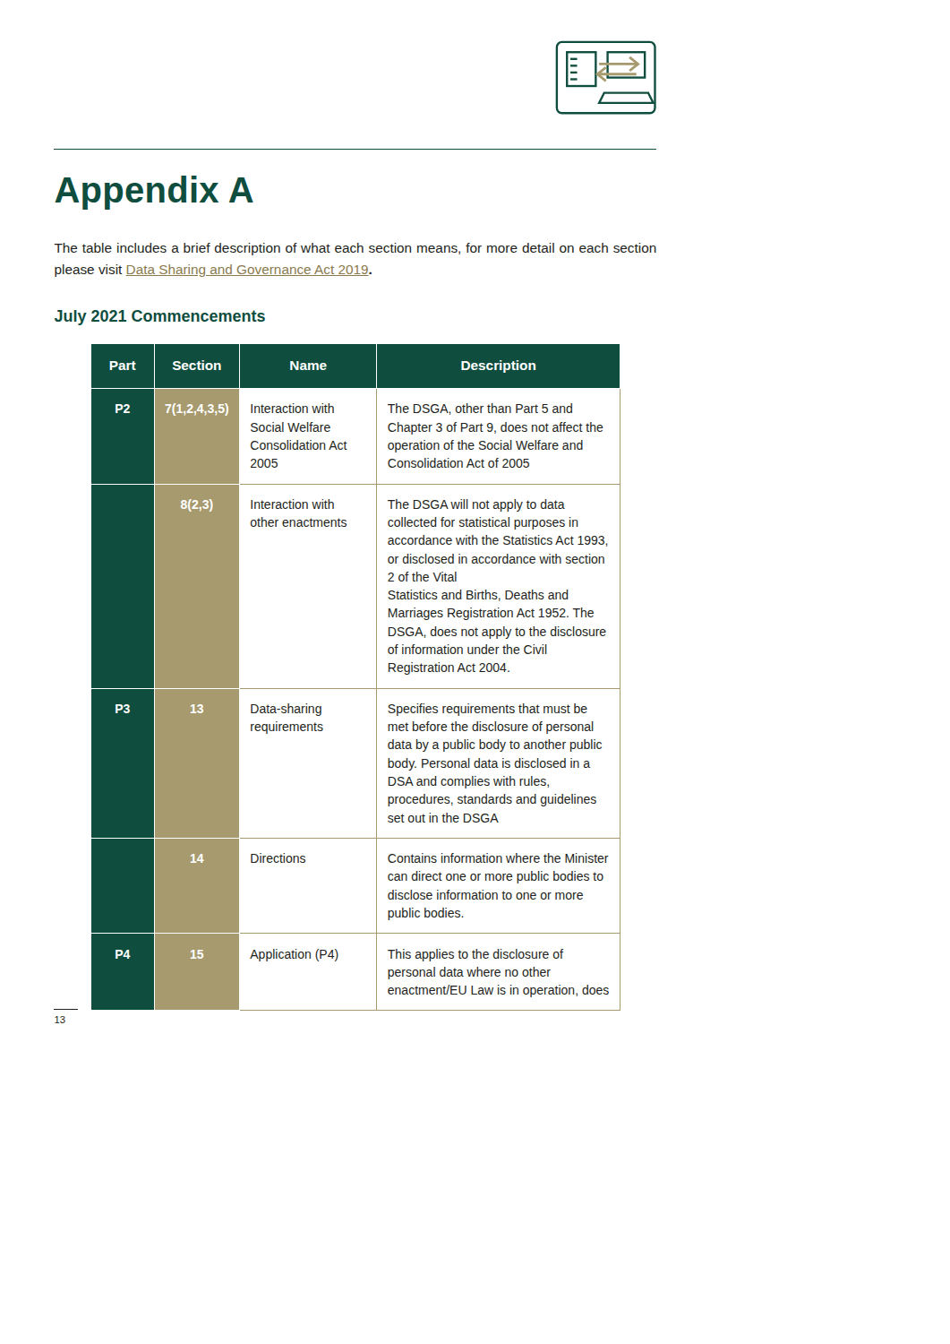Appendix A
The table includes a brief description of what each section means, for more detail on each section please visit Data Sharing and Governance Act 2019.
July 2021 Commencements
| Part | Section | Name | Description |
| --- | --- | --- | --- |
| P2 | 7(1,2,4,3,5) | Interaction with Social Welfare Consolidation Act 2005 | The DSGA, other than Part 5 and Chapter 3 of Part 9, does not affect the operation of the Social Welfare and Consolidation Act of 2005 |
| | 8(2,3) | Interaction with other enactments | The DSGA will not apply to data collected for statistical purposes in accordance with the Statistics Act 1993, or disclosed in accordance with section 2 of the Vital Statistics and Births, Deaths and Marriages Registration Act 1952. The DSGA, does not apply to the disclosure of information under the Civil Registration Act 2004. |
| P3 | 13 | Data-sharing requirements | Specifies requirements that must be met before the disclosure of personal data by a public body to another public body. Personal data is disclosed in a DSA and complies with rules, procedures, standards and guidelines set out in the DSGA |
| | 14 | Directions | Contains information where the Minister can direct one or more public bodies to disclose information to one or more public bodies. |
| P4 | 15 | Application (P4) | This applies to the disclosure of personal data where no other enactment/EU Law is in operation, does |
13